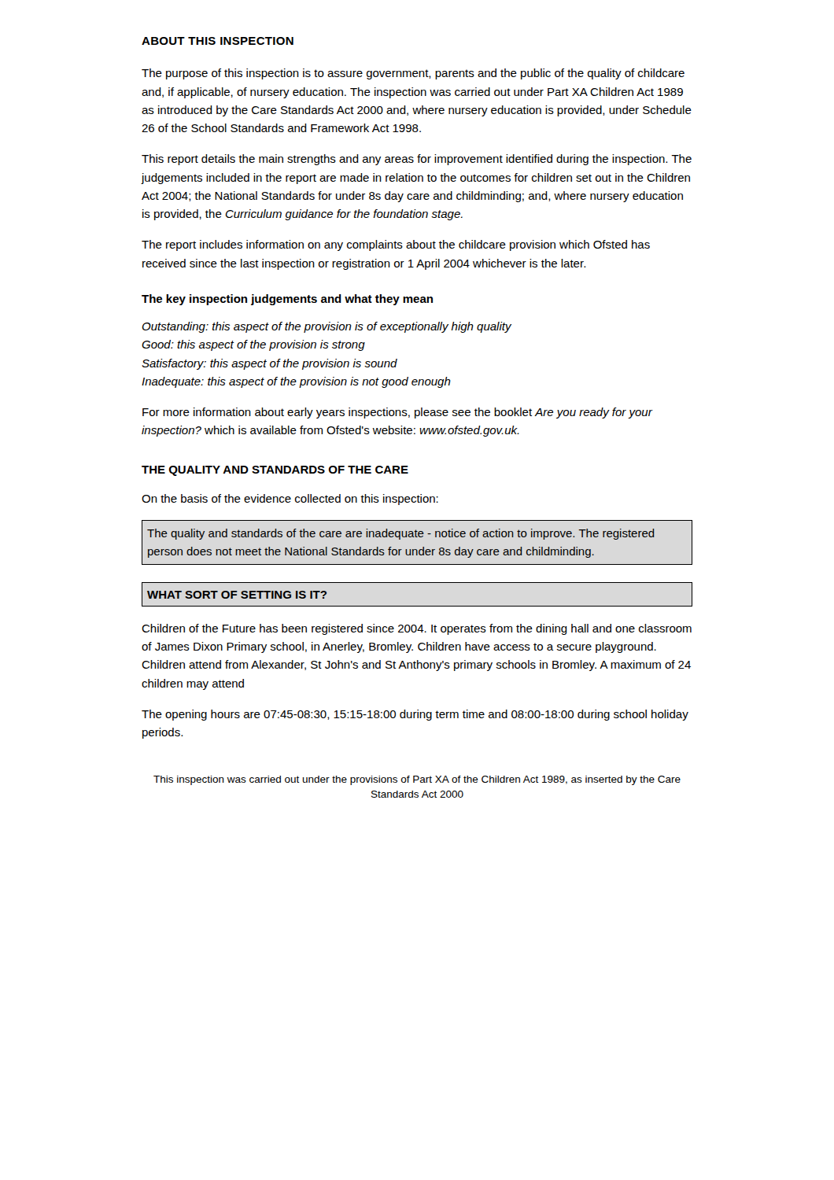ABOUT THIS INSPECTION
The purpose of this inspection is to assure government, parents and the public of the quality of childcare and, if applicable, of nursery education. The inspection was carried out under Part XA Children Act 1989 as introduced by the Care Standards Act 2000 and, where nursery education is provided, under Schedule 26 of the School Standards and Framework Act 1998.
This report details the main strengths and any areas for improvement identified during the inspection. The judgements included in the report are made in relation to the outcomes for children set out in the Children Act 2004; the National Standards for under 8s day care and childminding; and, where nursery education is provided, the Curriculum guidance for the foundation stage.
The report includes information on any complaints about the childcare provision which Ofsted has received since the last inspection or registration or 1 April 2004 whichever is the later.
The key inspection judgements and what they mean
Outstanding: this aspect of the provision is of exceptionally high quality
Good: this aspect of the provision is strong
Satisfactory: this aspect of the provision is sound
Inadequate: this aspect of the provision is not good enough
For more information about early years inspections, please see the booklet Are you ready for your inspection? which is available from Ofsted's website: www.ofsted.gov.uk.
THE QUALITY AND STANDARDS OF THE CARE
On the basis of the evidence collected on this inspection:
The quality and standards of the care are inadequate - notice of action to improve. The registered person does not meet the National Standards for under 8s day care and childminding.
WHAT SORT OF SETTING IS IT?
Children of the Future has been registered since 2004. It operates from the dining hall and one classroom of James Dixon Primary school, in Anerley, Bromley. Children have access to a secure playground. Children attend from Alexander, St John's and St Anthony's primary schools in Bromley. A maximum of 24 children may attend
The opening hours are 07:45-08:30, 15:15-18:00 during term time and 08:00-18:00 during school holiday periods.
This inspection was carried out under the provisions of Part XA of the Children Act 1989, as inserted by the Care Standards Act 2000